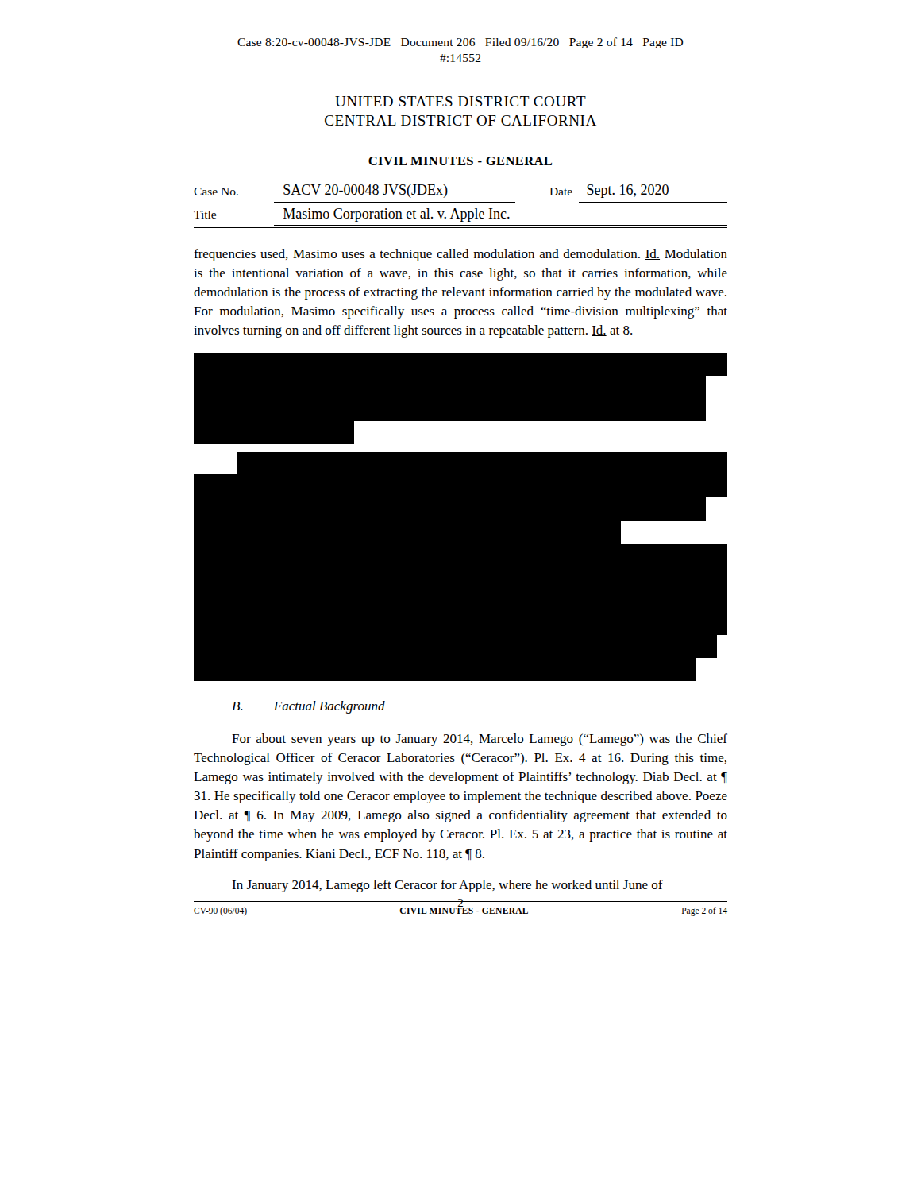Case 8:20-cv-00048-JVS-JDE Document 206 Filed 09/16/20 Page 2 of 14 Page ID
#:14552
UNITED STATES DISTRICT COURT
CENTRAL DISTRICT OF CALIFORNIA
CIVIL MINUTES - GENERAL
| Case No. | SACV 20-00048 JVS(JDEx) | Date | Sept. 16, 2020 |
| Title | Masimo Corporation et al. v. Apple Inc. |
frequencies used, Masimo uses a technique called modulation and demodulation. Id. Modulation is the intentional variation of a wave, in this case light, so that it carries information, while demodulation is the process of extracting the relevant information carried by the modulated wave. For modulation, Masimo specifically uses a process called “time-division multiplexing” that involves turning on and off different light sources in a repeatable pattern. Id. at 8.
B. Factual Background
For about seven years up to January 2014, Marcelo Lamego (“Lamego”) was the Chief Technological Officer of Ceracor Laboratories (“Ceracor”). Pl. Ex. 4 at 16. During this time, Lamego was intimately involved with the development of Plaintiffs’ technology. Diab Decl. at ¶ 31. He specifically told one Ceracor employee to implement the technique described above. Poeze Decl. at ¶ 6. In May 2009, Lamego also signed a confidentiality agreement that extended to beyond the time when he was employed by Ceracor. Pl. Ex. 5 at 23, a practice that is routine at Plaintiff companies. Kiani Decl., ECF No. 118, at ¶ 8.
In January 2014, Lamego left Ceracor for Apple, where he worked until June of
2
CV-90 (06/04) CIVIL MINUTES - GENERAL Page 2 of 14